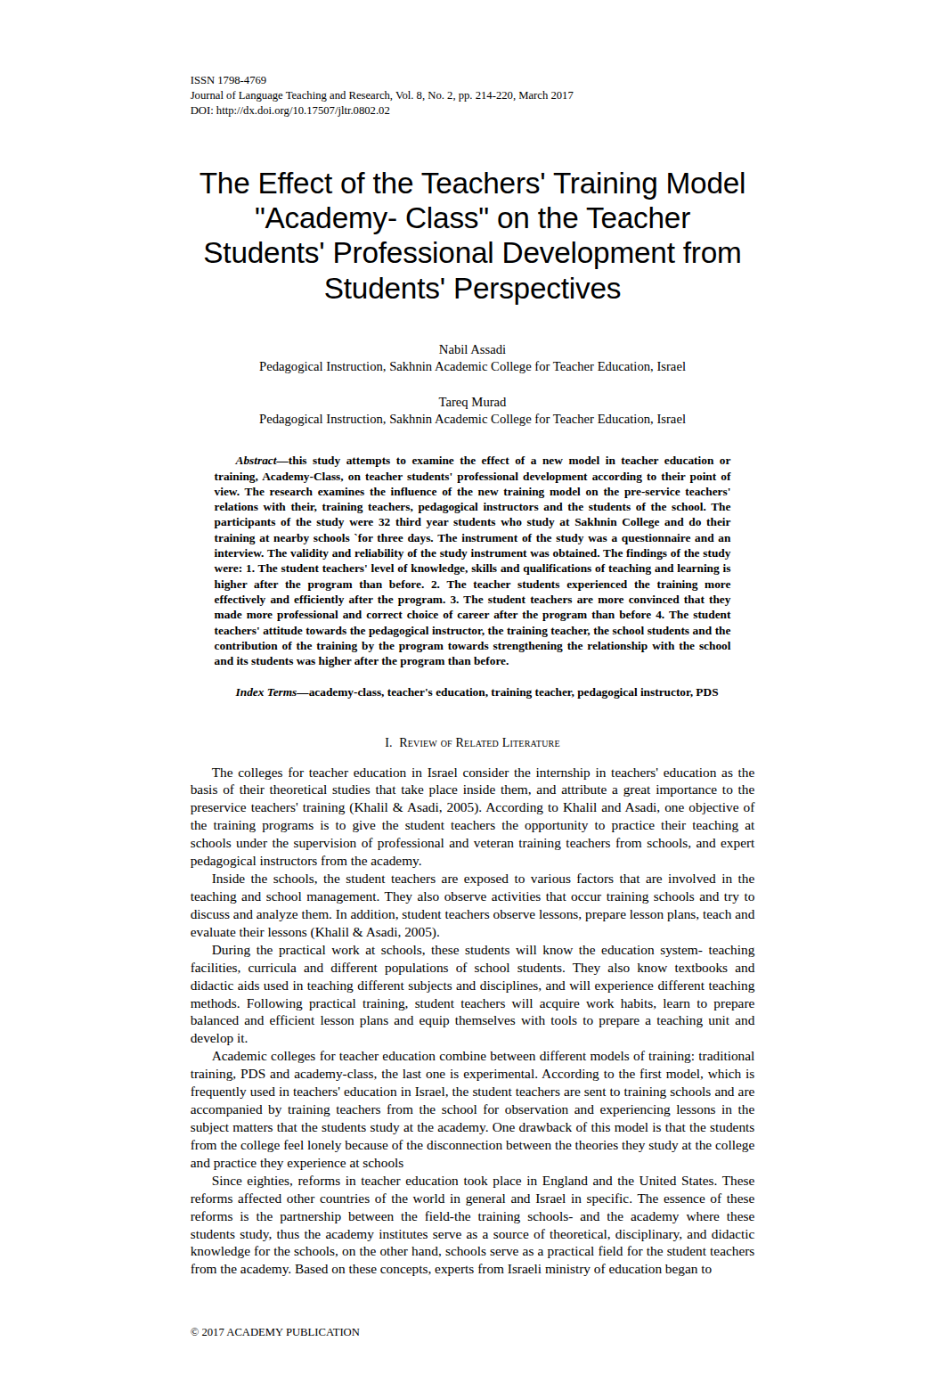ISSN 1798-4769
Journal of Language Teaching and Research, Vol. 8, No. 2, pp. 214-220, March 2017
DOI: http://dx.doi.org/10.17507/jltr.0802.02
The Effect of the Teachers' Training Model "Academy- Class" on the Teacher Students' Professional Development from Students' Perspectives
Nabil Assadi
Pedagogical Instruction, Sakhnin Academic College for Teacher Education, Israel
Tareq Murad
Pedagogical Instruction, Sakhnin Academic College for Teacher Education, Israel
Abstract—this study attempts to examine the effect of a new model in teacher education or training, Academy-Class, on teacher students' professional development according to their point of view. The research examines the influence of the new training model on the pre-service teachers' relations with their, training teachers, pedagogical instructors and the students of the school. The participants of the study were 32 third year students who study at Sakhnin College and do their training at nearby schools `for three days. The instrument of the study was a questionnaire and an interview. The validity and reliability of the study instrument was obtained. The findings of the study were: 1. The student teachers' level of knowledge, skills and qualifications of teaching and learning is higher after the program than before. 2. The teacher students experienced the training more effectively and efficiently after the program. 3. The student teachers are more convinced that they made more professional and correct choice of career after the program than before 4. The student teachers' attitude towards the pedagogical instructor, the training teacher, the school students and the contribution of the training by the program towards strengthening the relationship with the school and its students was higher after the program than before.
Index Terms—academy-class, teacher's education, training teacher, pedagogical instructor, PDS
I. Review of Related Literature
The colleges for teacher education in Israel consider the internship in teachers' education as the basis of their theoretical studies that take place inside them, and attribute a great importance to the preservice teachers' training (Khalil & Asadi, 2005). According to Khalil and Asadi, one objective of the training programs is to give the student teachers the opportunity to practice their teaching at schools under the supervision of professional and veteran training teachers from schools, and expert pedagogical instructors from the academy.
Inside the schools, the student teachers are exposed to various factors that are involved in the teaching and school management. They also observe activities that occur training schools and try to discuss and analyze them. In addition, student teachers observe lessons, prepare lesson plans, teach and evaluate their lessons (Khalil & Asadi, 2005).
During the practical work at schools, these students will know the education system- teaching facilities, curricula and different populations of school students. They also know textbooks and didactic aids used in teaching different subjects and disciplines, and will experience different teaching methods. Following practical training, student teachers will acquire work habits, learn to prepare balanced and efficient lesson plans and equip themselves with tools to prepare a teaching unit and develop it.
Academic colleges for teacher education combine between different models of training: traditional training, PDS and academy-class, the last one is experimental. According to the first model, which is frequently used in teachers' education in Israel, the student teachers are sent to training schools and are accompanied by training teachers from the school for observation and experiencing lessons in the subject matters that the students study at the academy. One drawback of this model is that the students from the college feel lonely because of the disconnection between the theories they study at the college and practice they experience at schools
Since eighties, reforms in teacher education took place in England and the United States. These reforms affected other countries of the world in general and Israel in specific. The essence of these reforms is the partnership between the field-the training schools- and the academy where these students study, thus the academy institutes serve as a source of theoretical, disciplinary, and didactic knowledge for the schools, on the other hand, schools serve as a practical field for the student teachers from the academy. Based on these concepts, experts from Israeli ministry of education began to
© 2017 ACADEMY PUBLICATION